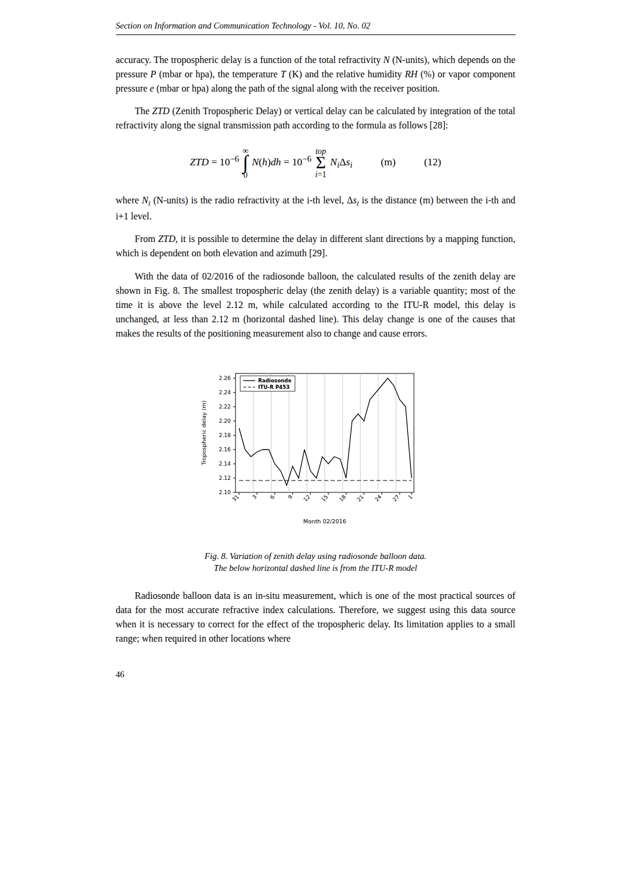Section on Information and Communication Technology - Vol. 10, No. 02
accuracy. The tropospheric delay is a function of the total refractivity N (N-units), which depends on the pressure P (mbar or hpa), the temperature T (K) and the relative humidity RH (%) or vapor component pressure e (mbar or hpa) along the path of the signal along with the receiver position.
The ZTD (Zenith Tropospheric Delay) or vertical delay can be calculated by integration of the total refractivity along the signal transmission path according to the formula as follows [28]:
ZTD = 10−6 ∞∫0 N(h)dh = 10−6 top Σi=1 NiΔsi (m) (12)
where Ni (N-units) is the radio refractivity at the i-th level, Δsi is the distance (m) between the i-th and i+1 level.
From ZTD, it is possible to determine the delay in different slant directions by a mapping function, which is dependent on both elevation and azimuth [29].
With the data of 02/2016 of the radiosonde balloon, the calculated results of the zenith delay are shown in Fig. 8. The smallest tropospheric delay (the zenith delay) is a variable quantity; most of the time it is above the level 2.12 m, while calculated according to the ITU-R model, this delay is unchanged, at less than 2.12 m (horizontal dashed line). This delay change is one of the causes that makes the results of the positioning measurement also to change and cause errors.
2.10 2.12 2.14 2.16 2.18 2.20 2.22 2.24 2.26 Tropospheric delay (m) 31 3 6 9 12 15 18 21 24 27 1 Month 02/2016 Radiosonde ITU-R P453
Fig. 8. Variation of zenith delay using radiosonde balloon data.
The below horizontal dashed line is from the ITU-R model
Radiosonde balloon data is an in-situ measurement, which is one of the most practical sources of data for the most accurate refractive index calculations. Therefore, we suggest using this data source when it is necessary to correct for the effect of the tropospheric delay. Its limitation applies to a small range; when required in other locations where
46